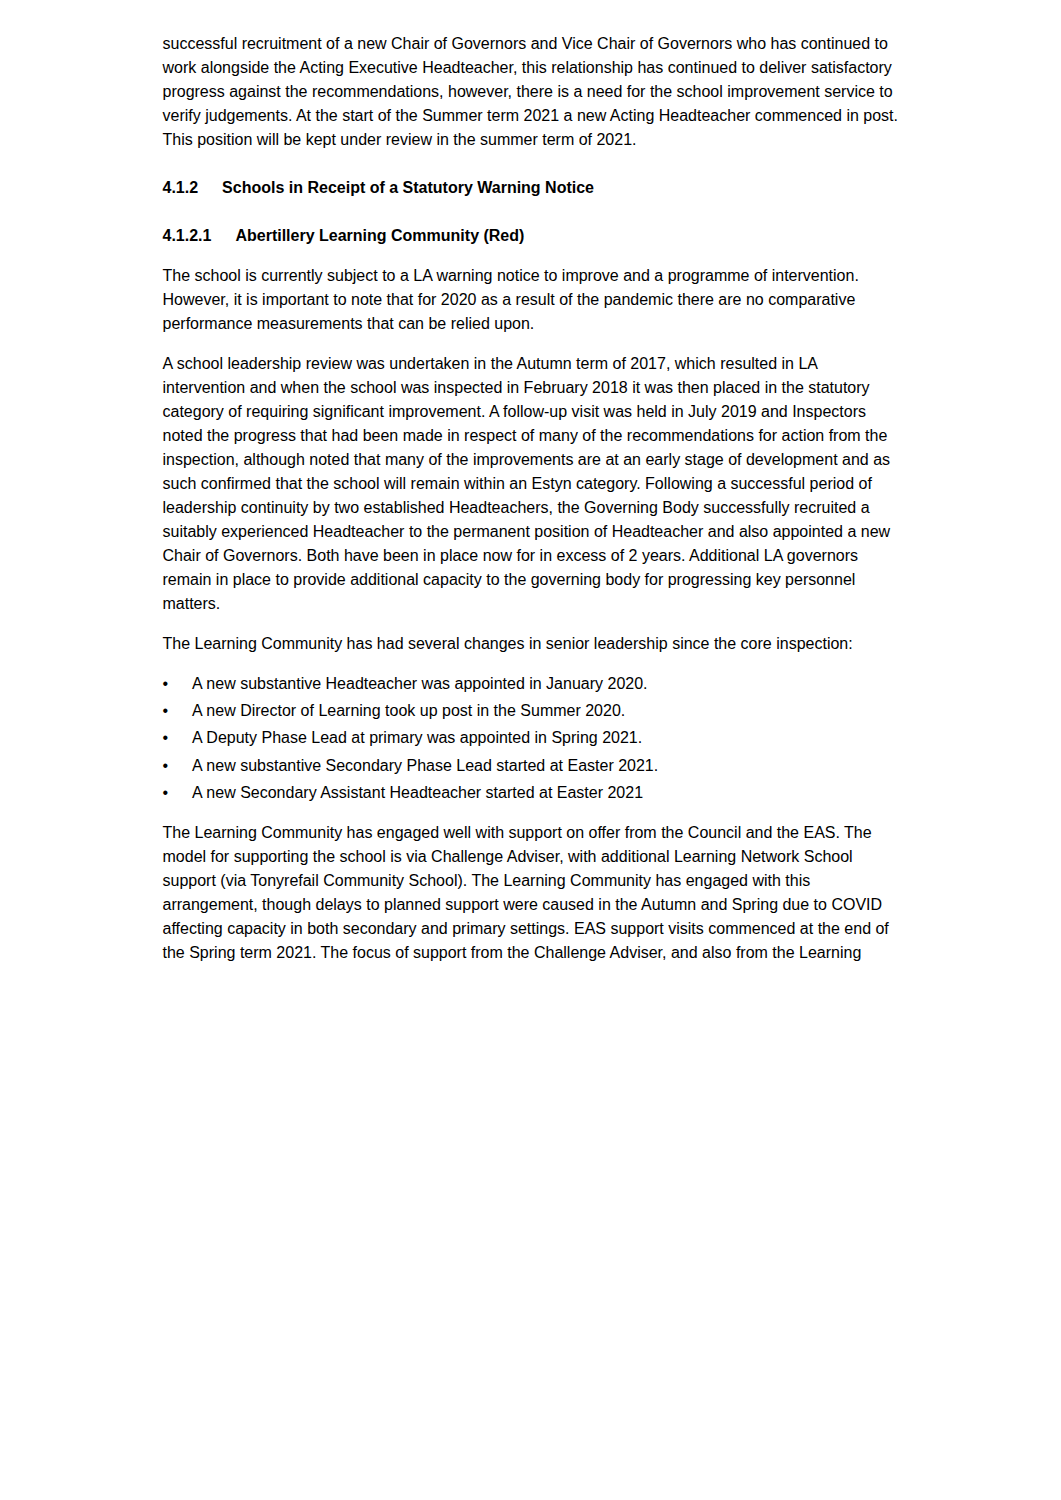successful recruitment of a new Chair of Governors and Vice Chair of Governors who has continued to work alongside the Acting Executive Headteacher, this relationship has continued to deliver satisfactory progress against the recommendations, however, there is a need for the school improvement service to verify judgements. At the start of the Summer term 2021 a new Acting Headteacher commenced in post. This position will be kept under review in the summer term of 2021.
4.1.2 Schools in Receipt of a Statutory Warning Notice
4.1.2.1 Abertillery Learning Community (Red)
The school is currently subject to a LA warning notice to improve and a programme of intervention. However, it is important to note that for 2020 as a result of the pandemic there are no comparative performance measurements that can be relied upon.
A school leadership review was undertaken in the Autumn term of 2017, which resulted in LA intervention and when the school was inspected in February 2018 it was then placed in the statutory category of requiring significant improvement. A follow-up visit was held in July 2019 and Inspectors noted the progress that had been made in respect of many of the recommendations for action from the inspection, although noted that many of the improvements are at an early stage of development and as such confirmed that the school will remain within an Estyn category. Following a successful period of leadership continuity by two established Headteachers, the Governing Body successfully recruited a suitably experienced Headteacher to the permanent position of Headteacher and also appointed a new Chair of Governors. Both have been in place now for in excess of 2 years. Additional LA governors remain in place to provide additional capacity to the governing body for progressing key personnel matters.
The Learning Community has had several changes in senior leadership since the core inspection:
•A new substantive Headteacher was appointed in January 2020.
•A new Director of Learning took up post in the Summer 2020.
•A Deputy Phase Lead at primary was appointed in Spring 2021.
•A new substantive Secondary Phase Lead started at Easter 2021.
•A new Secondary Assistant Headteacher started at Easter 2021
The Learning Community has engaged well with support on offer from the Council and the EAS. The model for supporting the school is via Challenge Adviser, with additional Learning Network School support (via Tonyrefail Community School). The Learning Community has engaged with this arrangement, though delays to planned support were caused in the Autumn and Spring due to COVID affecting capacity in both secondary and primary settings. EAS support visits commenced at the end of the Spring term 2021. The focus of support from the Challenge Adviser, and also from the Learning